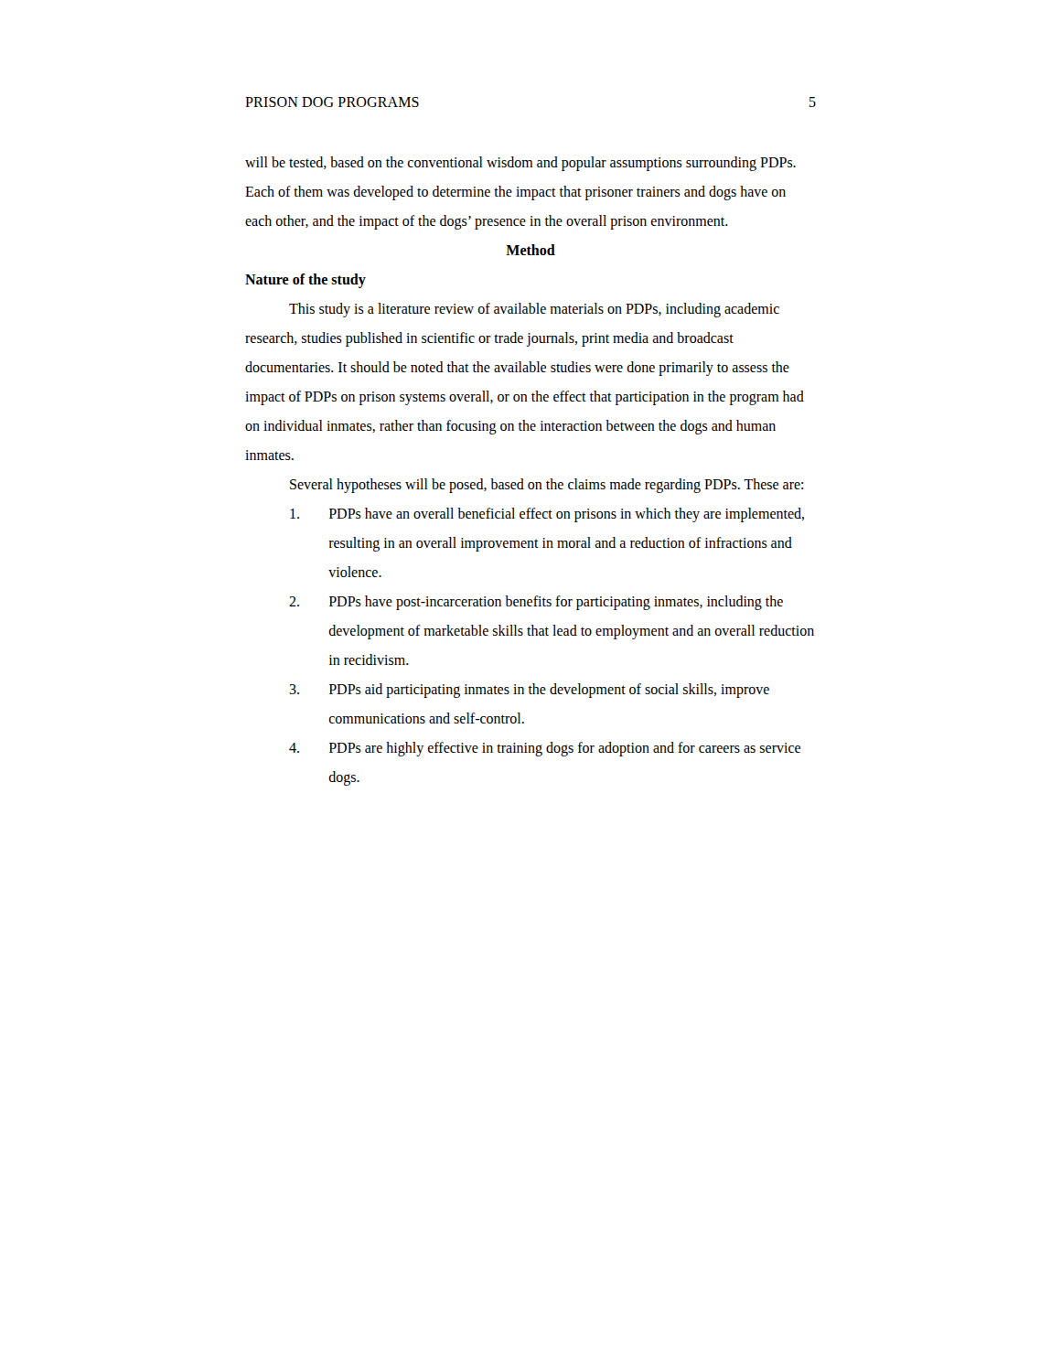Prison Dog Programs 5
will be tested, based on the conventional wisdom and popular assumptions surrounding PDPs. Each of them was developed to determine the impact that prisoner trainers and dogs have on each other, and the impact of the dogs’ presence in the overall prison environment.
Method
Nature of the study
This study is a literature review of available materials on PDPs, including academic research, studies published in scientific or trade journals, print media and broadcast documentaries. It should be noted that the available studies were done primarily to assess the impact of PDPs on prison systems overall, or on the effect that participation in the program had on individual inmates, rather than focusing on the interaction between the dogs and human inmates.
Several hypotheses will be posed, based on the claims made regarding PDPs. These are:
PDPs have an overall beneficial effect on prisons in which they are implemented, resulting in an overall improvement in moral and a reduction of infractions and violence.
PDPs have post-incarceration benefits for participating inmates, including the development of marketable skills that lead to employment and an overall reduction in recidivism.
PDPs aid participating inmates in the development of social skills, improve communications and self-control.
PDPs are highly effective in training dogs for adoption and for careers as service dogs.